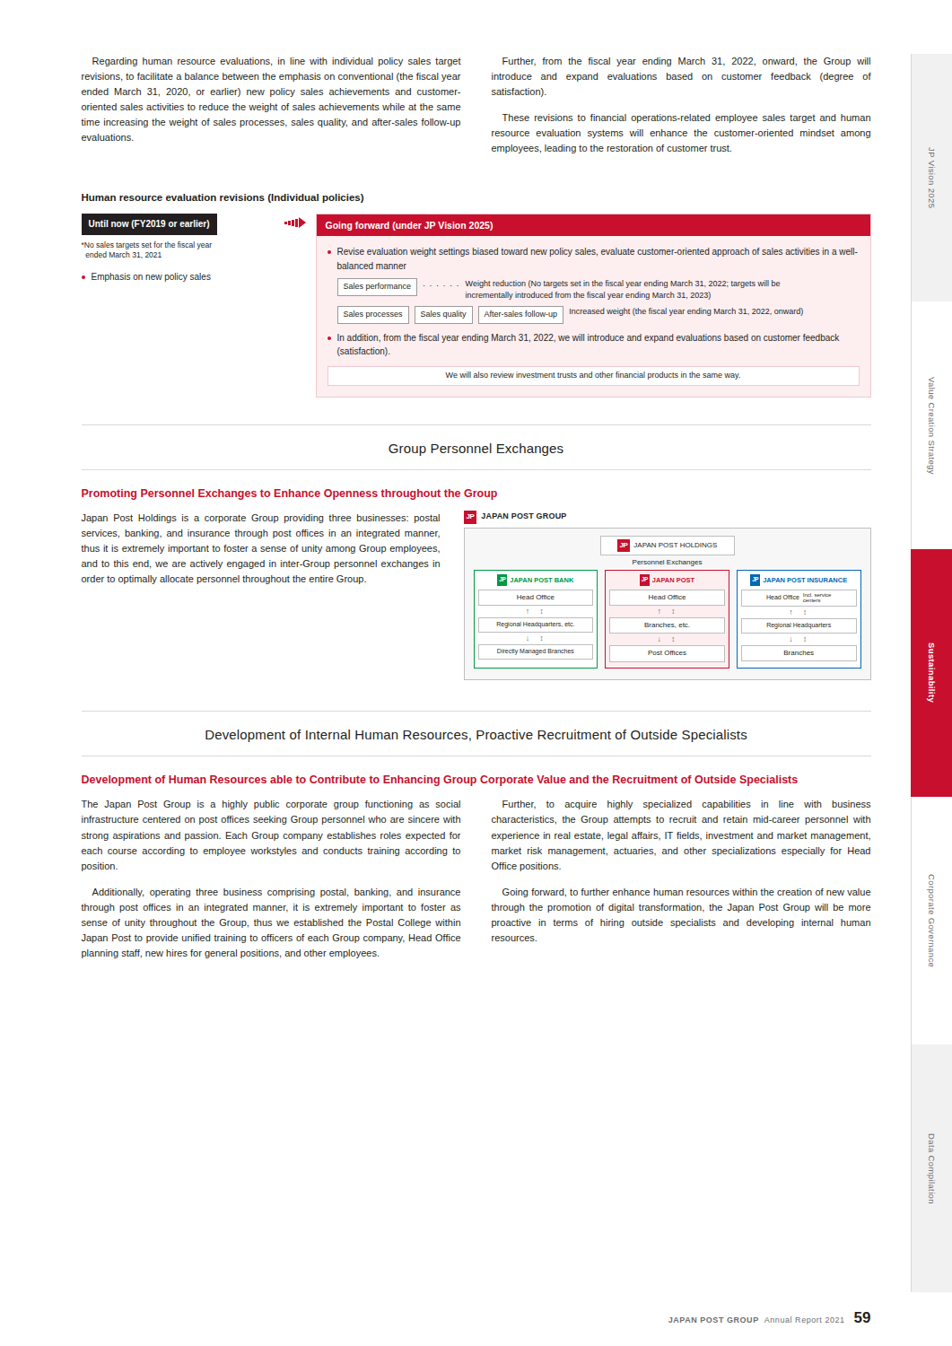JP Vision 2025
Value Creation Strategy
Sustainability
Corporate Governance
Data Compilation
Regarding human resource evaluations, in line with individual policy sales target revisions, to facilitate a balance between the emphasis on conventional (the fiscal year ended March 31, 2020, or earlier) new policy sales achievements and customer-oriented sales activities to reduce the weight of sales achievements while at the same time increasing the weight of sales processes, sales quality, and after-sales follow-up evaluations.
Further, from the fiscal year ending March 31, 2022, onward, the Group will introduce and expand evaluations based on customer feedback (degree of satisfaction).
These revisions to financial operations-related employee sales target and human resource evaluation systems will enhance the customer-oriented mindset among employees, leading to the restoration of customer trust.
Human resource evaluation revisions (Individual policies)
Until now (FY2019 or earlier)
*No sales targets set for the fiscal year
ended March 31, 2021
Emphasis on new policy sales
Going forward (under JP Vision 2025)
Revise evaluation weight settings biased toward new policy sales, evaluate customer-oriented approach of sales activities in a well-balanced manner
Sales performance · · · · · · Weight reduction (No targets set in the fiscal year ending March 31, 2022; targets will be
incrementally introduced from the fiscal year ending March 31, 2023)
Sales processes Sales quality After-sales follow-up Increased weight (the fiscal year ending March 31, 2022, onward)
In addition, from the fiscal year ending March 31, 2022, we will introduce and expand evaluations based on customer feedback (satisfaction).
We will also review investment trusts and other financial products in the same way.
Group Personnel Exchanges
Promoting Personnel Exchanges to Enhance Openness throughout the Group
Japan Post Holdings is a corporate Group providing three businesses: postal services, banking, and insurance through post offices in an integrated manner, thus it is extremely important to foster a sense of unity among Group employees, and to this end, we are actively engaged in inter-Group personnel exchanges in order to optimally allocate personnel throughout the entire Group.
JP JAPAN POST GROUP
JPJAPAN POST HOLDINGS
Personnel Exchanges
JPJAPAN POST BANK
Head Office
↑ ↕
Regional Headquarters, etc.
↓ ↕
Directly Managed Branches
JPJAPAN POST
Head Office
↑ ↕
Branches, etc.
↓ ↕
Post Offices
JPJAPAN POST INSURANCE
Head Office Incl. service
centers
↑ ↕
Regional Headquarters
↓ ↕
Branches
Development of Internal Human Resources, Proactive Recruitment of Outside Specialists
Development of Human Resources able to Contribute to Enhancing Group Corporate Value and the Recruitment of Outside Specialists
The Japan Post Group is a highly public corporate group functioning as social infrastructure centered on post offices seeking Group personnel who are sincere with strong aspirations and passion. Each Group company establishes roles expected for each course according to employee workstyles and conducts training according to position.
Additionally, operating three business comprising postal, banking, and insurance through post offices in an integrated manner, it is extremely important to foster as sense of unity throughout the Group, thus we established the Postal College within Japan Post to provide unified training to officers of each Group company, Head Office planning staff, new hires for general positions, and other employees.
Further, to acquire highly specialized capabilities in line with business characteristics, the Group attempts to recruit and retain mid-career personnel with experience in real estate, legal affairs, IT fields, investment and market management, market risk management, actuaries, and other specializations especially for Head Office positions.
Going forward, to further enhance human resources within the creation of new value through the promotion of digital transformation, the Japan Post Group will be more proactive in terms of hiring outside specialists and developing internal human resources.
JAPAN POST GROUP Annual Report 2021 59